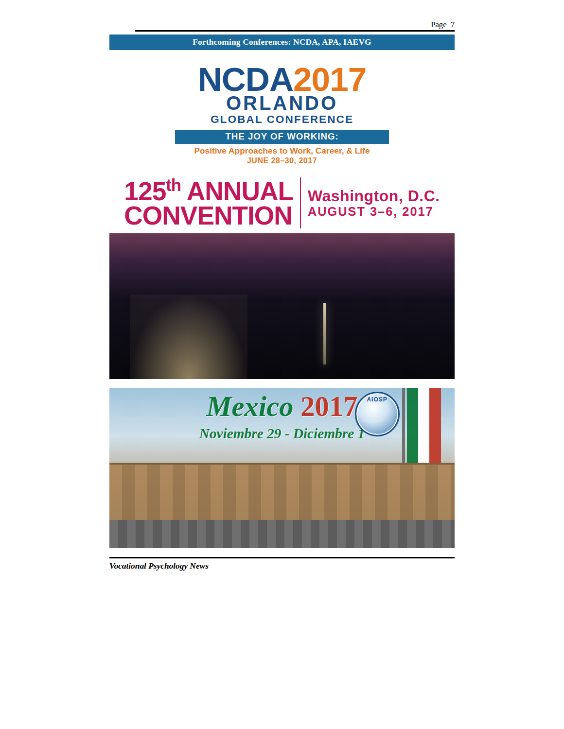Page 7
Forthcoming Conferences: NCDA, APA, IAEVG
NCDA2017
ORLANDO
GLOBAL CONFERENCE
THE JOY OF WORKING:
Positive Approaches to Work, Career, & Life
JUNE 28–30, 2017
125th ANNUAL
CONVENTION
Washington, D.C. AUGUST 3–6, 2017
Mexico 2017
Noviembre 29 - Diciembre 1
AIOSP
Vocational Psychology News